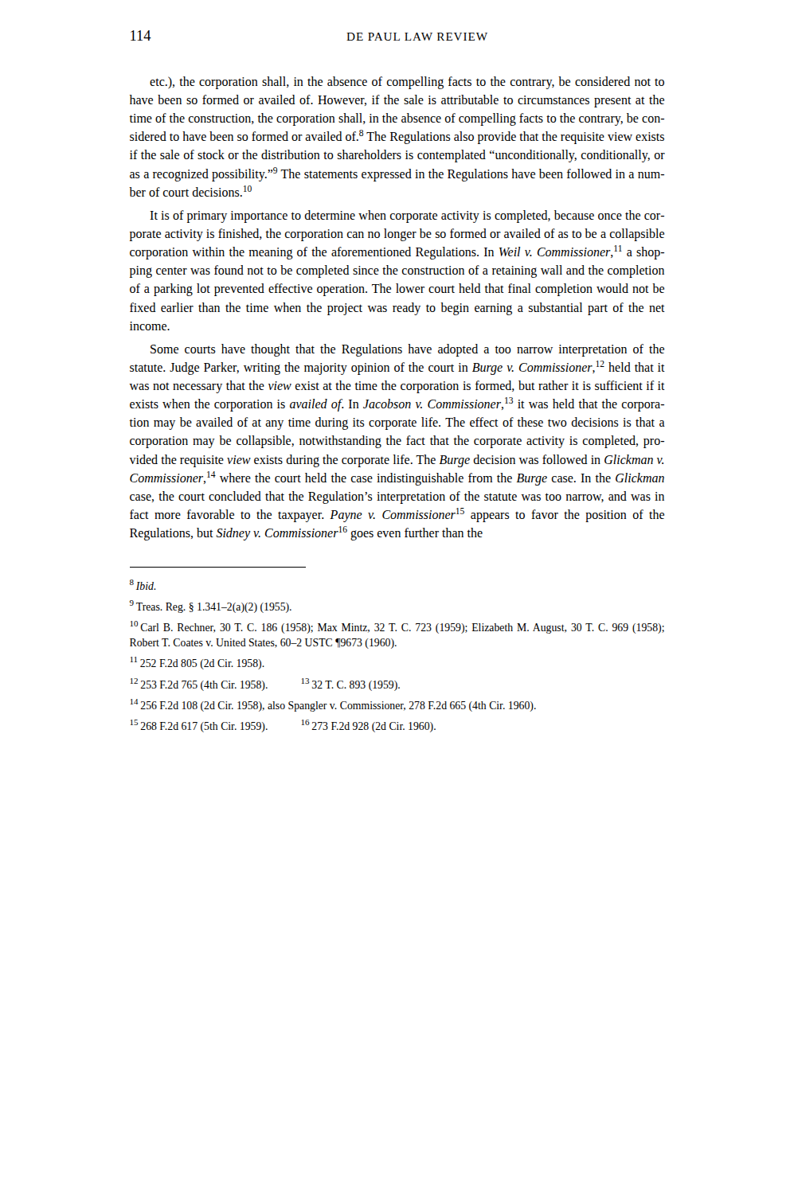114 De Paul Law Review
etc.), the corporation shall, in the absence of compelling facts to the contrary, be considered not to have been so formed or availed of. However, if the sale is attributable to circumstances present at the time of the construction, the corporation shall, in the absence of compelling facts to the contrary, be considered to have been so formed or availed of.8 The Regulations also provide that the requisite view exists if the sale of stock or the distribution to shareholders is contemplated “unconditionally, conditionally, or as a recognized possibility.”9 The statements expressed in the Regulations have been followed in a number of court decisions.10
It is of primary importance to determine when corporate activity is completed, because once the corporate activity is finished, the corporation can no longer be so formed or availed of as to be a collapsible corporation within the meaning of the aforementioned Regulations. In Weil v. Commissioner,11 a shopping center was found not to be completed since the construction of a retaining wall and the completion of a parking lot prevented effective operation. The lower court held that final completion would not be fixed earlier than the time when the project was ready to begin earning a substantial part of the net income.
Some courts have thought that the Regulations have adopted a too narrow interpretation of the statute. Judge Parker, writing the majority opinion of the court in Burge v. Commissioner,12 held that it was not necessary that the view exist at the time the corporation is formed, but rather it is sufficient if it exists when the corporation is availed of. In Jacobson v. Commissioner,13 it was held that the corporation may be availed of at any time during its corporate life. The effect of these two decisions is that a corporation may be collapsible, notwithstanding the fact that the corporate activity is completed, provided the requisite view exists during the corporate life. The Burge decision was followed in Glickman v. Commissioner,14 where the court held the case indistinguishable from the Burge case. In the Glickman case, the court concluded that the Regulation’s interpretation of the statute was too narrow, and was in fact more favorable to the taxpayer. Payne v. Commissioner15 appears to favor the position of the Regulations, but Sidney v. Commissioner16 goes even further than the
8 Ibid.
9 Treas. Reg. § 1.341–2(a)(2) (1955).
10 Carl B. Rechner, 30 T. C. 186 (1958); Max Mintz, 32 T. C. 723 (1959); Elizabeth M. August, 30 T. C. 969 (1958); Robert T. Coates v. United States, 60–2 USTC ¶9673 (1960).
11252 F.2d 805 (2d Cir. 1958).
12253 F.2d 765 (4th Cir. 1958).
1332 T. C. 893 (1959).
14256 F.2d 108 (2d Cir. 1958), also Spangler v. Commissioner, 278 F.2d 665 (4th Cir. 1960).
15268 F.2d 617 (5th Cir. 1959).
16273 F.2d 928 (2d Cir. 1960).